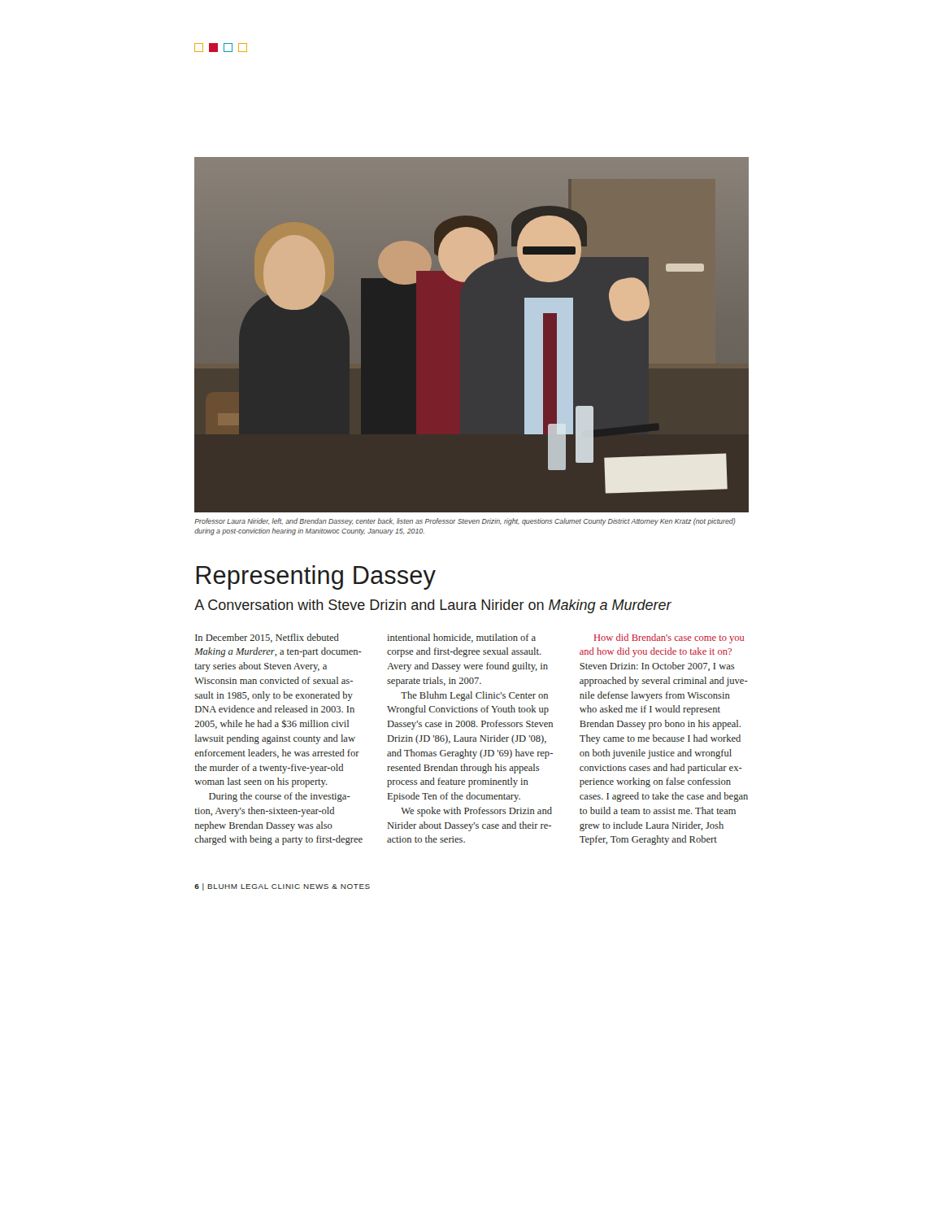Professor Laura Nirider, left, and Brendan Dassey, center back, listen as Professor Steven Drizin, right, questions Calumet County District Attorney Ken Kratz (not pictured) during a post-conviction hearing in Manitowoc County, January 15, 2010.
Representing Dassey
A Conversation with Steve Drizin and Laura Nirider on Making a Murderer
In December 2015, Netflix debuted Making a Murderer, a ten-part documentary series about Steven Avery, a Wisconsin man convicted of sexual assault in 1985, only to be exonerated by DNA evidence and released in 2003. In 2005, while he had a $36 million civil lawsuit pending against county and law enforcement leaders, he was arrested for the murder of a twenty-five-year-old woman last seen on his property.
During the course of the investigation, Avery's then-sixteen-year-old nephew Brendan Dassey was also charged with being a party to first-degree intentional homicide, mutilation of a corpse and first-degree sexual assault. Avery and Dassey were found guilty, in separate trials, in 2007.
The Bluhm Legal Clinic's Center on Wrongful Convictions of Youth took up Dassey's case in 2008. Professors Steven Drizin (JD '86), Laura Nirider (JD '08), and Thomas Geraghty (JD '69) have represented Brendan through his appeals process and feature prominently in Episode Ten of the documentary.
We spoke with Professors Drizin and Nirider about Dassey's case and their reaction to the series.
How did Brendan's case come to you and how did you decide to take it on?
Steven Drizin: In October 2007, I was approached by several criminal and juvenile defense lawyers from Wisconsin who asked me if I would represent Brendan Dassey pro bono in his appeal. They came to me because I had worked on both juvenile justice and wrongful convictions cases and had particular experience working on false confession cases. I agreed to take the case and began to build a team to assist me. That team grew to include Laura Nirider, Josh Tepfer, Tom Geraghty and Robert
6 | BLUHM LEGAL CLINIC NEWS & NOTES